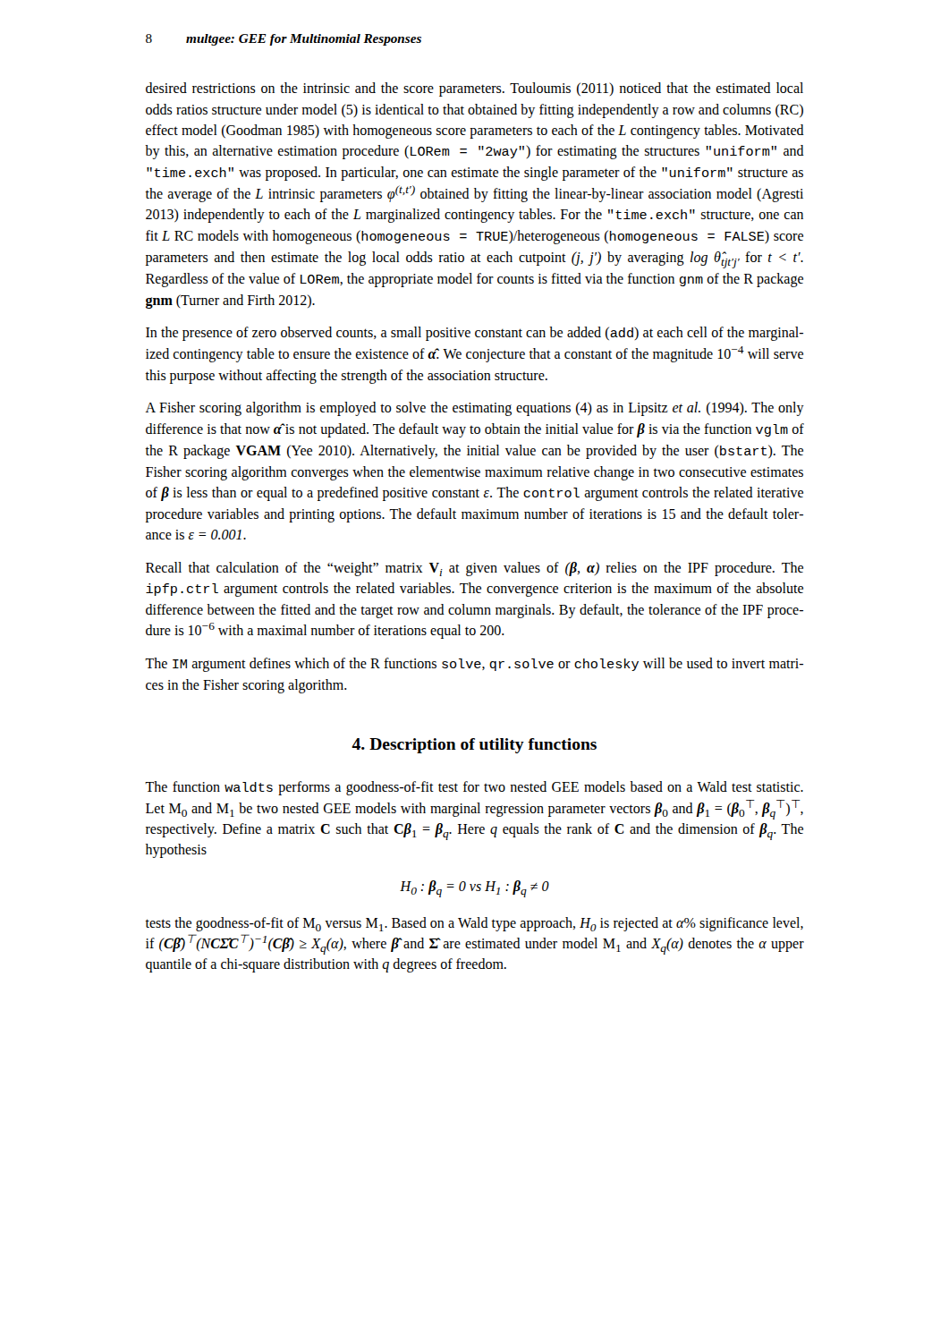8 multgee: GEE for Multinomial Responses
desired restrictions on the intrinsic and the score parameters. Touloumis (2011) noticed that the estimated local odds ratios structure under model (5) is identical to that obtained by fitting independently a row and columns (RC) effect model (Goodman 1985) with homogeneous score parameters to each of the L contingency tables. Motivated by this, an alternative estimation procedure (LORem = "2way") for estimating the structures "uniform" and "time.exch" was proposed. In particular, one can estimate the single parameter of the "uniform" structure as the average of the L intrinsic parameters φ(t,t′) obtained by fitting the linear-by-linear association model (Agresti 2013) independently to each of the L marginalized contingency tables. For the "time.exch" structure, one can fit L RC models with homogeneous (homogeneous = TRUE)/heterogeneous (homogeneous = FALSE) score parameters and then estimate the log local odds ratio at each cutpoint (j, j′) by averaging log θ̂tjt′j′ for t < t′. Regardless of the value of LORem, the appropriate model for counts is fitted via the function gnm of the R package gnm (Turner and Firth 2012).
In the presence of zero observed counts, a small positive constant can be added (add) at each cell of the marginalized contingency table to ensure the existence of α̂. We conjecture that a constant of the magnitude 10−4 will serve this purpose without affecting the strength of the association structure.
A Fisher scoring algorithm is employed to solve the estimating equations (4) as in Lipsitz et al. (1994). The only difference is that now α̂ is not updated. The default way to obtain the initial value for β is via the function vglm of the R package VGAM (Yee 2010). Alternatively, the initial value can be provided by the user (bstart). The Fisher scoring algorithm converges when the elementwise maximum relative change in two consecutive estimates of β is less than or equal to a predefined positive constant ε. The control argument controls the related iterative procedure variables and printing options. The default maximum number of iterations is 15 and the default tolerance is ε = 0.001.
Recall that calculation of the “weight” matrix Vi at given values of (β, α) relies on the IPF procedure. The ipfp.ctrl argument controls the related variables. The convergence criterion is the maximum of the absolute difference between the fitted and the target row and column marginals. By default, the tolerance of the IPF procedure is 10−6 with a maximal number of iterations equal to 200.
The IM argument defines which of the R functions solve, qr.solve or cholesky will be used to invert matrices in the Fisher scoring algorithm.
4. Description of utility functions
The function waldts performs a goodness-of-fit test for two nested GEE models based on a Wald test statistic. Let M0 and M1 be two nested GEE models with marginal regression parameter vectors β0 and β1 = (β0⊤, βq⊤)⊤, respectively. Define a matrix C such that Cβ1 = βq. Here q equals the rank of C and the dimension of βq. The hypothesis
H0 : βq = 0 vs H1 : βq ≠ 0
tests the goodness-of-fit of M0 versus M1. Based on a Wald type approach, H0 is rejected at α% significance level, if (Cβ̂)⊤(NCΣ̂C⊤)−1(Cβ̂) ≥ Xq(α), where β̂ and Σ̂ are estimated under model M1 and Xq(α) denotes the α upper quantile of a chi-square distribution with q degrees of freedom.